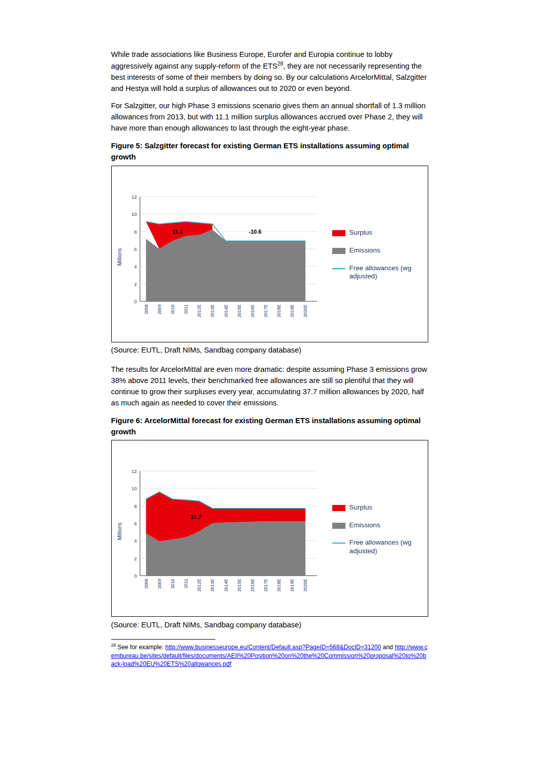While trade associations like Business Europe, Eurofer and Europia continue to lobby aggressively against any supply-reform of the ETS28, they are not necessarily representing the best interests of some of their members by doing so. By our calculations ArcelorMittal, Salzgitter and Hestya will hold a surplus of allowances out to 2020 or even beyond.
For Salzgitter, our high Phase 3 emissions scenario gives them an annual shortfall of 1.3 million allowances from 2013, but with 11.1 million surplus allowances accrued over Phase 2, they will have more than enough allowances to last through the eight-year phase.
Figure 5: Salzgitter forecast for existing German ETS installations assuming optimal growth
Millions 12 10 8 6 4 2 0 11.1 -10.6 2008 2009 2010 2011 2012E 2013E 2014E 2015E 2016E 2017E 2018E 2019E 2020E
Surplus
Emissions
Free allowances (wg adjusted)
(Source: EUTL, Draft NIMs, Sandbag company database)
The results for ArcelorMittal are even more dramatic: despite assuming Phase 3 emissions grow 38% above 2011 levels, their benchmarked free allowances are still so plentiful that they will continue to grow their surpluses every year, accumulating 37.7 million allowances by 2020, half as much again as needed to cover their emissions.
Figure 6: ArcelorMittal forecast for existing German ETS installations assuming optimal growth
Millions 12 10 8 6 4 2 0 37.7 2008 2009 2010 2011 2012E 2013E 2014E 2015E 2016E 2017E 2018E 2019E 2020E
Surplus
Emissions
Free allowances (wg adjusted)
(Source: EUTL, Draft NIMs, Sandbag company database)
28 See for example: http://www.businesseurope.eu/Content/Default.asp?PageID=568&DocID=31200 and http://www.cembureau.be/sites/default/files/documents/AEII%20Position%20on%20the%20Commission%20proposal%20to%20back-load%20EU%20ETS%20allowances.pdf